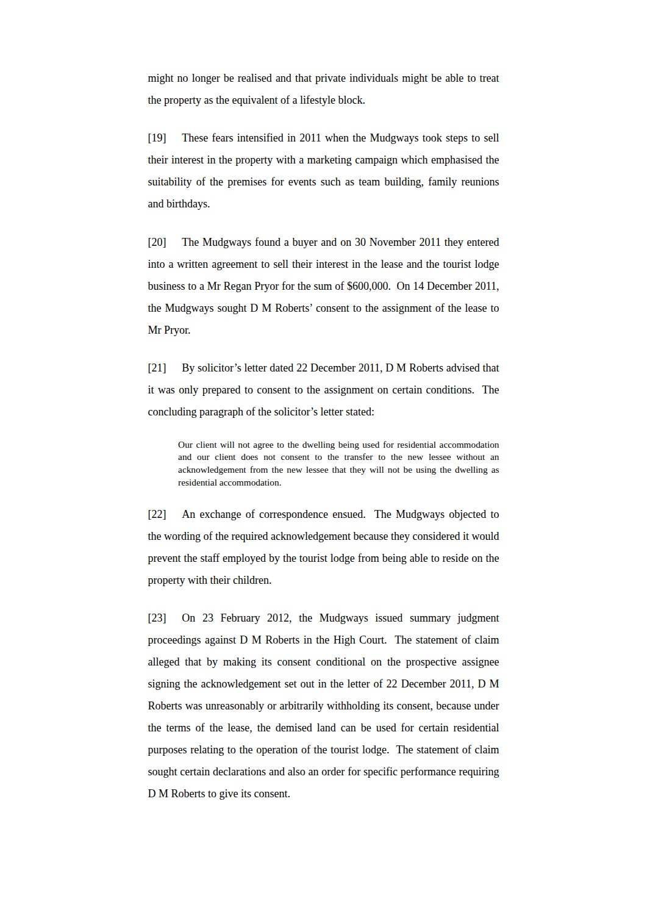might no longer be realised and that private individuals might be able to treat the property as the equivalent of a lifestyle block.
[19] These fears intensified in 2011 when the Mudgways took steps to sell their interest in the property with a marketing campaign which emphasised the suitability of the premises for events such as team building, family reunions and birthdays.
[20] The Mudgways found a buyer and on 30 November 2011 they entered into a written agreement to sell their interest in the lease and the tourist lodge business to a Mr Regan Pryor for the sum of $600,000. On 14 December 2011, the Mudgways sought D M Roberts’ consent to the assignment of the lease to Mr Pryor.
[21] By solicitor’s letter dated 22 December 2011, D M Roberts advised that it was only prepared to consent to the assignment on certain conditions. The concluding paragraph of the solicitor’s letter stated:
Our client will not agree to the dwelling being used for residential accommodation and our client does not consent to the transfer to the new lessee without an acknowledgement from the new lessee that they will not be using the dwelling as residential accommodation.
[22] An exchange of correspondence ensued. The Mudgways objected to the wording of the required acknowledgement because they considered it would prevent the staff employed by the tourist lodge from being able to reside on the property with their children.
[23] On 23 February 2012, the Mudgways issued summary judgment proceedings against D M Roberts in the High Court. The statement of claim alleged that by making its consent conditional on the prospective assignee signing the acknowledgement set out in the letter of 22 December 2011, D M Roberts was unreasonably or arbitrarily withholding its consent, because under the terms of the lease, the demised land can be used for certain residential purposes relating to the operation of the tourist lodge. The statement of claim sought certain declarations and also an order for specific performance requiring D M Roberts to give its consent.